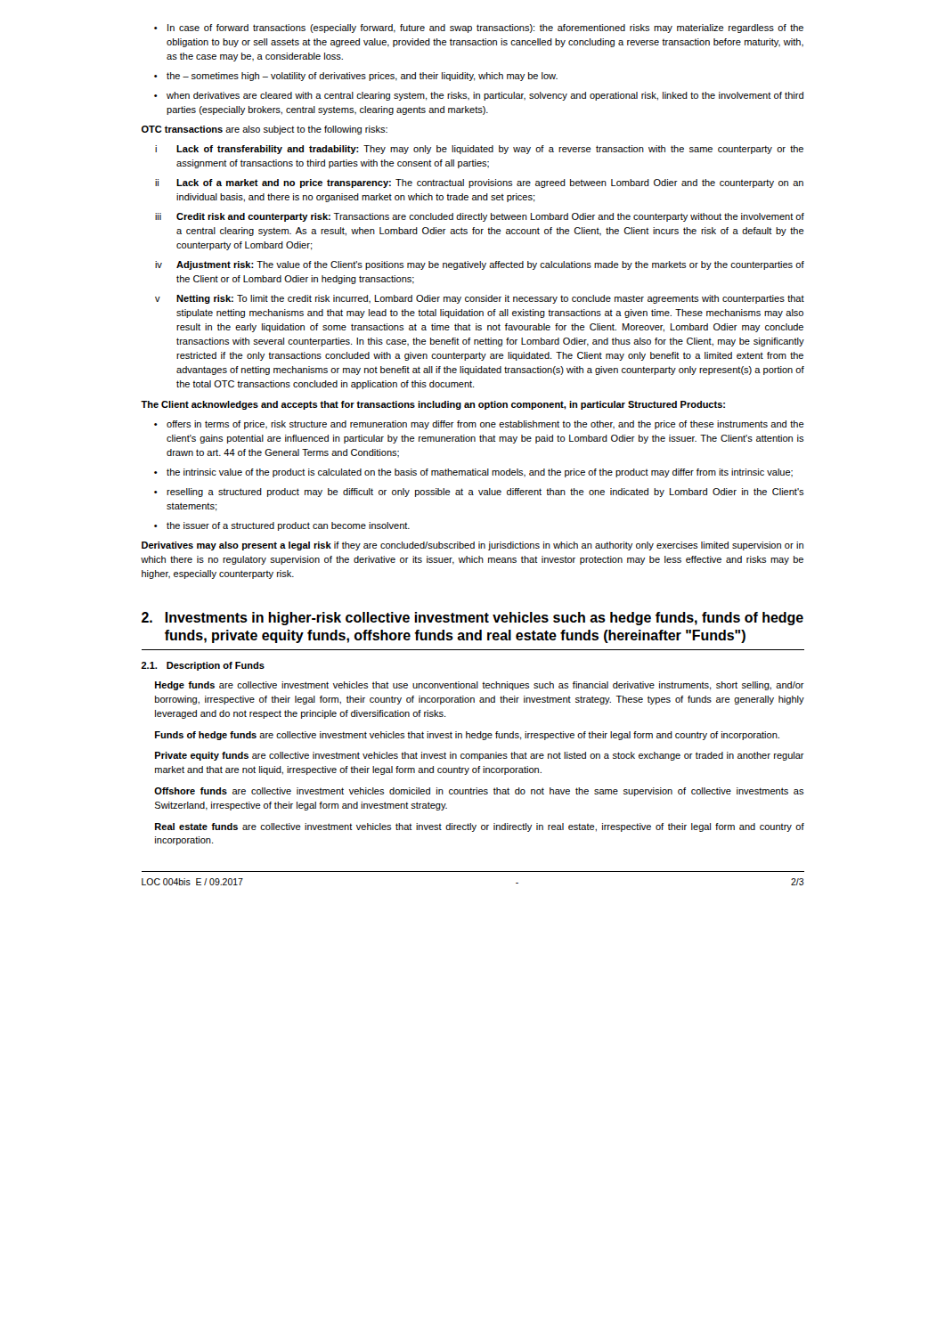In case of forward transactions (especially forward, future and swap transactions): the aforementioned risks may materialize regardless of the obligation to buy or sell assets at the agreed value, provided the transaction is cancelled by concluding a reverse transaction before maturity, with, as the case may be, a considerable loss.
the – sometimes high – volatility of derivatives prices, and their liquidity, which may be low.
when derivatives are cleared with a central clearing system, the risks, in particular, solvency and operational risk, linked to the involvement of third parties (especially brokers, central systems, clearing agents and markets).
OTC transactions are also subject to the following risks:
Lack of transferability and tradability: They may only be liquidated by way of a reverse transaction with the same counterparty or the assignment of transactions to third parties with the consent of all parties;
Lack of a market and no price transparency: The contractual provisions are agreed between Lombard Odier and the counterparty on an individual basis, and there is no organised market on which to trade and set prices;
Credit risk and counterparty risk: Transactions are concluded directly between Lombard Odier and the counterparty without the involvement of a central clearing system. As a result, when Lombard Odier acts for the account of the Client, the Client incurs the risk of a default by the counterparty of Lombard Odier;
Adjustment risk: The value of the Client's positions may be negatively affected by calculations made by the markets or by the counterparties of the Client or of Lombard Odier in hedging transactions;
Netting risk: To limit the credit risk incurred, Lombard Odier may consider it necessary to conclude master agreements with counterparties that stipulate netting mechanisms and that may lead to the total liquidation of all existing transactions at a given time. These mechanisms may also result in the early liquidation of some transactions at a time that is not favourable for the Client. Moreover, Lombard Odier may conclude transactions with several counterparties. In this case, the benefit of netting for Lombard Odier, and thus also for the Client, may be significantly restricted if the only transactions concluded with a given counterparty are liquidated. The Client may only benefit to a limited extent from the advantages of netting mechanisms or may not benefit at all if the liquidated transaction(s) with a given counterparty only represent(s) a portion of the total OTC transactions concluded in application of this document.
The Client acknowledges and accepts that for transactions including an option component, in particular Structured Products:
offers in terms of price, risk structure and remuneration may differ from one establishment to the other, and the price of these instruments and the client's gains potential are influenced in particular by the remuneration that may be paid to Lombard Odier by the issuer. The Client's attention is drawn to art. 44 of the General Terms and Conditions;
the intrinsic value of the product is calculated on the basis of mathematical models, and the price of the product may differ from its intrinsic value;
reselling a structured product may be difficult or only possible at a value different than the one indicated by Lombard Odier in the Client's statements;
the issuer of a structured product can become insolvent.
Derivatives may also present a legal risk if they are concluded/subscribed in jurisdictions in which an authority only exercises limited supervision or in which there is no regulatory supervision of the derivative or its issuer, which means that investor protection may be less effective and risks may be higher, especially counterparty risk.
2. Investments in higher-risk collective investment vehicles such as hedge funds, funds of hedge funds, private equity funds, offshore funds and real estate funds (hereinafter "Funds")
2.1. Description of Funds
Hedge funds are collective investment vehicles that use unconventional techniques such as financial derivative instruments, short selling, and/or borrowing, irrespective of their legal form, their country of incorporation and their investment strategy. These types of funds are generally highly leveraged and do not respect the principle of diversification of risks.
Funds of hedge funds are collective investment vehicles that invest in hedge funds, irrespective of their legal form and country of incorporation.
Private equity funds are collective investment vehicles that invest in companies that are not listed on a stock exchange or traded in another regular market and that are not liquid, irrespective of their legal form and country of incorporation.
Offshore funds are collective investment vehicles domiciled in countries that do not have the same supervision of collective investments as Switzerland, irrespective of their legal form and investment strategy.
Real estate funds are collective investment vehicles that invest directly or indirectly in real estate, irrespective of their legal form and country of incorporation.
LOC 004bis E / 09.2017
-
2/3